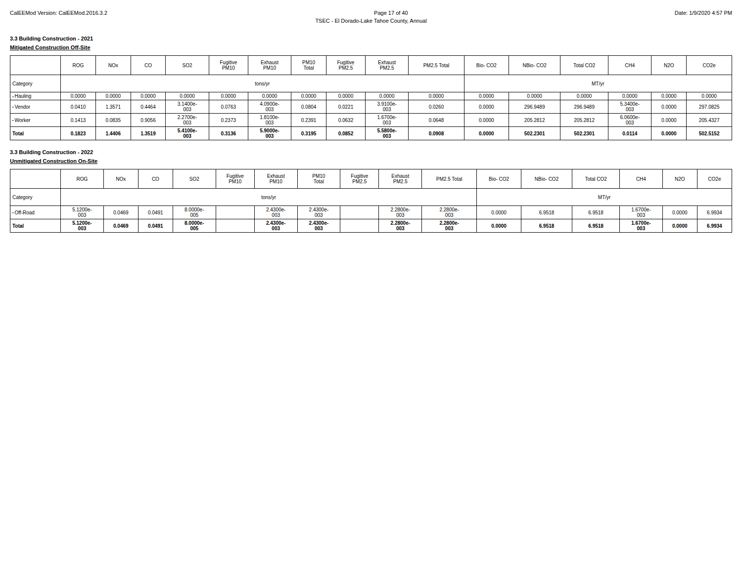CalEEMod Version: CalEEMod.2016.3.2
Page 17 of 40
Date: 1/9/2020 4:57 PM
TSEC - El Dorado-Lake Tahoe County, Annual
3.3 Building Construction - 2021
Mitigated Construction Off-Site
| | ROG | NOx | CO | SO2 | Fugitive PM10 | Exhaust PM10 | PM10 Total | Fugitive PM2.5 | Exhaust PM2.5 | PM2.5 Total | Bio- CO2 | NBio- CO2 | Total CO2 | CH4 | N2O | CO2e |
| --- | --- | --- | --- | --- | --- | --- | --- | --- | --- | --- | --- | --- | --- | --- | --- | --- |
| Category | tons/yr | MT/yr |
| Hauling | 0.0000 | 0.0000 | 0.0000 | 0.0000 | 0.0000 | 0.0000 | 0.0000 | 0.0000 | 0.0000 | 0.0000 | 0.0000 | 0.0000 | 0.0000 | 0.0000 | 0.0000 | 0.0000 |
| Vendor | 0.0410 | 1.3571 | 0.4464 | 3.1400e- 003 | 0.0763 | 4.0900e- 003 | 0.0804 | 0.0221 | 3.9100e- 003 | 0.0260 | 0.0000 | 296.9489 | 296.9489 | 5.3400e- 003 | 0.0000 | 297.0825 |
| Worker | 0.1413 | 0.0835 | 0.9056 | 2.2700e- 003 | 0.2373 | 1.8100e- 003 | 0.2391 | 0.0632 | 1.6700e- 003 | 0.0648 | 0.0000 | 205.2812 | 205.2812 | 6.0600e- 003 | 0.0000 | 205.4327 |
| Total | 0.1823 | 1.4406 | 1.3519 | 5.4100e- 003 | 0.3136 | 5.9000e- 003 | 0.3195 | 0.0852 | 5.5800e- 003 | 0.0908 | 0.0000 | 502.2301 | 502.2301 | 0.0114 | 0.0000 | 502.5152 |
3.3 Building Construction - 2022
Unmitigated Construction On-Site
| | ROG | NOx | CO | SO2 | Fugitive PM10 | Exhaust PM10 | PM10 Total | Fugitive PM2.5 | Exhaust PM2.5 | PM2.5 Total | Bio- CO2 | NBio- CO2 | Total CO2 | CH4 | N2O | CO2e |
| --- | --- | --- | --- | --- | --- | --- | --- | --- | --- | --- | --- | --- | --- | --- | --- | --- |
| Category | tons/yr | MT/yr |
| Off-Road | 5.1200e- 003 | 0.0469 | 0.0491 | 8.0000e- 005 | | 2.4300e- 003 | 2.4300e- 003 | | 2.2800e- 003 | 2.2800e- 003 | 0.0000 | 6.9518 | 6.9518 | 1.6700e- 003 | 0.0000 | 6.9934 |
| Total | 5.1200e- 003 | 0.0469 | 0.0491 | 8.0000e- 005 | | 2.4300e- 003 | 2.4300e- 003 | | 2.2800e- 003 | 2.2800e- 003 | 0.0000 | 6.9518 | 6.9518 | 1.6700e- 003 | 0.0000 | 6.9934 |